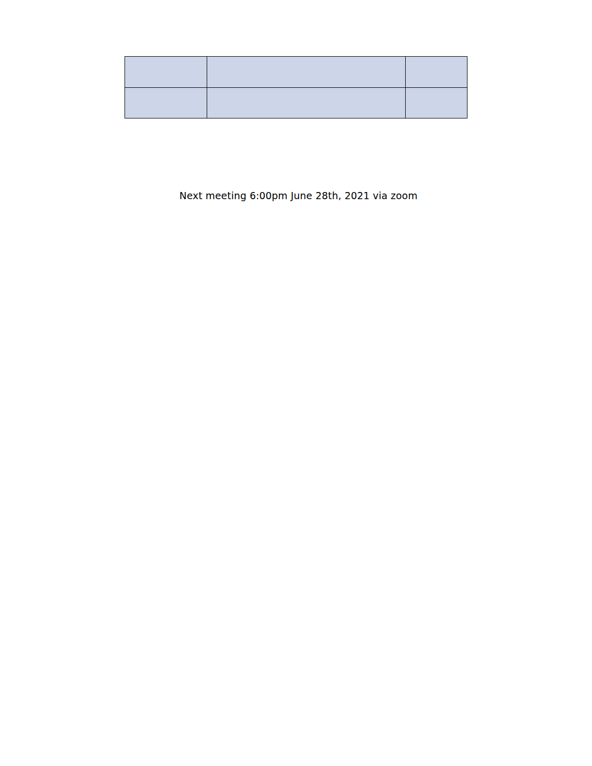Next meeting 6:00pm June 28th, 2021 via zoom